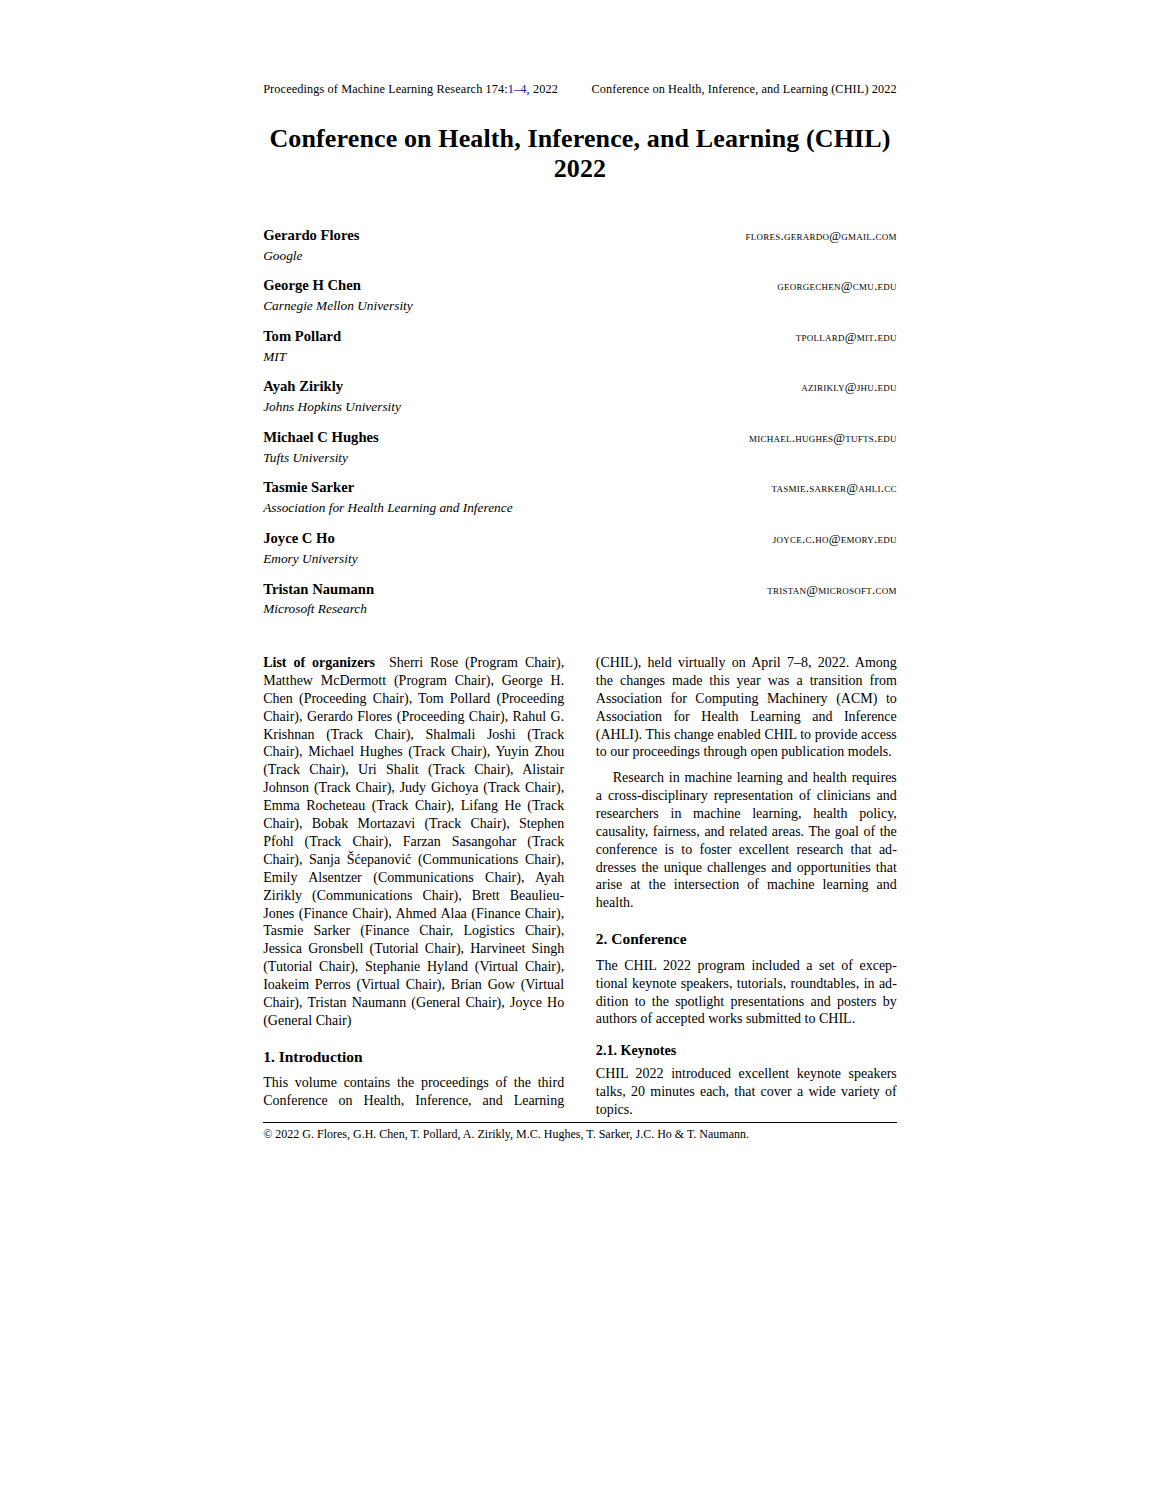Proceedings of Machine Learning Research 174:1–4, 2022
Conference on Health, Inference, and Learning (CHIL) 2022
Conference on Health, Inference, and Learning (CHIL) 2022
Gerardo Flores flores.gerardo@gmail.com
Google
George H Chen georgechen@cmu.edu
Carnegie Mellon University
Tom Pollard tpollard@mit.edu
MIT
Ayah Zirikly azirikly@jhu.edu
Johns Hopkins University
Michael C Hughes michael.hughes@tufts.edu
Tufts University
Tasmie Sarker tasmie.sarker@ahli.cc
Association for Health Learning and Inference
Joyce C Ho joyce.c.ho@emory.edu
Emory University
Tristan Naumann tristan@microsoft.com
Microsoft Research
List of organizers Sherri Rose (Program Chair), Matthew McDermott (Program Chair), George H. Chen (Proceeding Chair), Tom Pollard (Proceeding Chair), Gerardo Flores (Proceeding Chair), Rahul G. Krishnan (Track Chair), Shalmali Joshi (Track Chair), Michael Hughes (Track Chair), Yuyin Zhou (Track Chair), Uri Shalit (Track Chair), Alistair Johnson (Track Chair), Judy Gichoya (Track Chair), Emma Rocheteau (Track Chair), Lifang He (Track Chair), Bobak Mortazavi (Track Chair), Stephen Pfohl (Track Chair), Farzan Sasangohar (Track Chair), Sanja Šćepanović (Communications Chair), Emily Alsentzer (Communications Chair), Ayah Zirikly (Communications Chair), Brett Beaulieu-Jones (Finance Chair), Ahmed Alaa (Finance Chair), Tasmie Sarker (Finance Chair, Logistics Chair), Jessica Gronsbell (Tutorial Chair), Harvineet Singh (Tutorial Chair), Stephanie Hyland (Virtual Chair), Ioakeim Perros (Virtual Chair), Brian Gow (Virtual Chair), Tristan Naumann (General Chair), Joyce Ho (General Chair)
1. Introduction
This volume contains the proceedings of the third Conference on Health, Inference, and Learning (CHIL), held virtually on April 7–8, 2022. Among the changes made this year was a transition from Association for Computing Machinery (ACM) to Association for Health Learning and Inference (AHLI). This change enabled CHIL to provide access to our proceedings through open publication models.
Research in machine learning and health requires a cross-disciplinary representation of clinicians and researchers in machine learning, health policy, causality, fairness, and related areas. The goal of the conference is to foster excellent research that addresses the unique challenges and opportunities that arise at the intersection of machine learning and health.
2. Conference
The CHIL 2022 program included a set of exceptional keynote speakers, tutorials, roundtables, in addition to the spotlight presentations and posters by authors of accepted works submitted to CHIL.
2.1. Keynotes
CHIL 2022 introduced excellent keynote speakers talks, 20 minutes each, that cover a wide variety of topics.
© 2022 G. Flores, G.H. Chen, T. Pollard, A. Zirikly, M.C. Hughes, T. Sarker, J.C. Ho & T. Naumann.